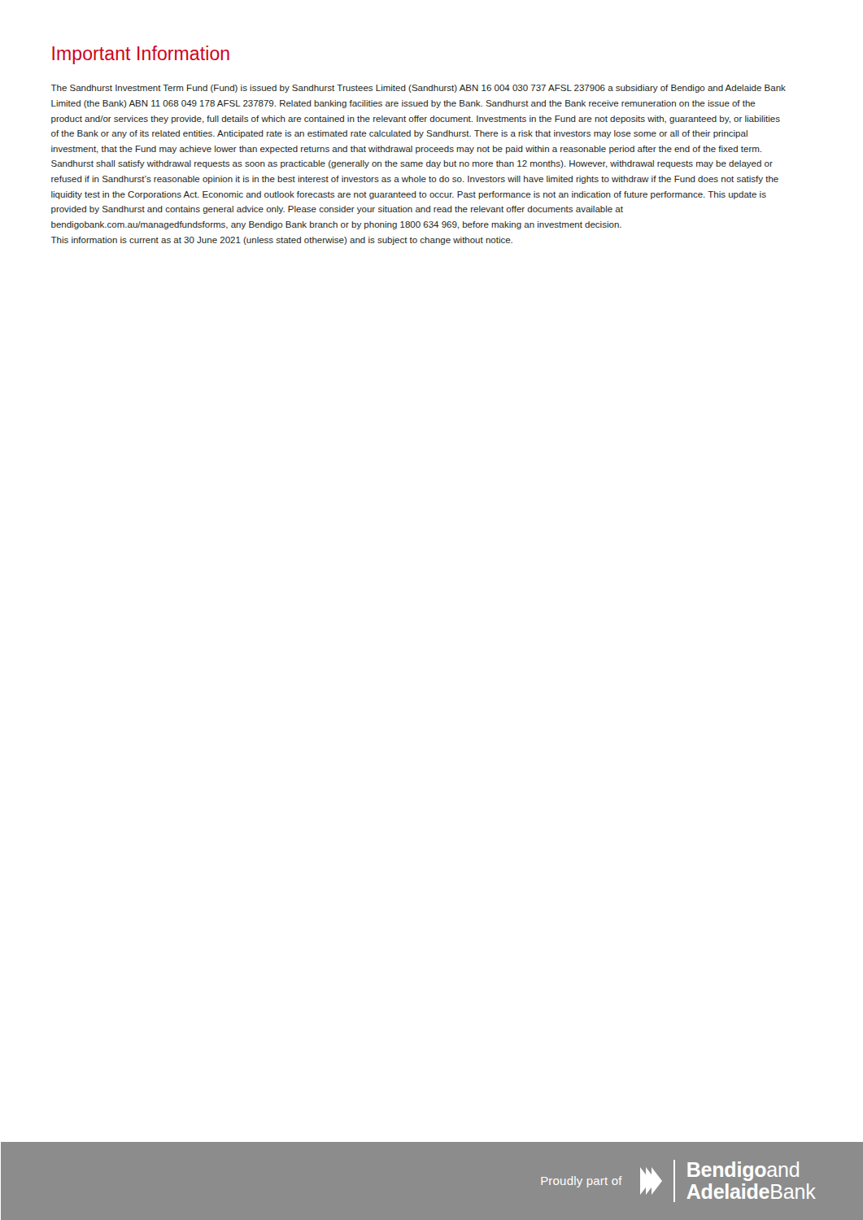Important Information
The Sandhurst Investment Term Fund (Fund) is issued by Sandhurst Trustees Limited (Sandhurst) ABN 16 004 030 737 AFSL 237906 a subsidiary of Bendigo and Adelaide Bank Limited (the Bank) ABN 11 068 049 178 AFSL 237879. Related banking facilities are issued by the Bank. Sandhurst and the Bank receive remuneration on the issue of the product and/or services they provide, full details of which are contained in the relevant offer document. Investments in the Fund are not deposits with, guaranteed by, or liabilities of the Bank or any of its related entities. Anticipated rate is an estimated rate calculated by Sandhurst. There is a risk that investors may lose some or all of their principal investment, that the Fund may achieve lower than expected returns and that withdrawal proceeds may not be paid within a reasonable period after the end of the fixed term. Sandhurst shall satisfy withdrawal requests as soon as practicable (generally on the same day but no more than 12 months). However, withdrawal requests may be delayed or refused if in Sandhurst’s reasonable opinion it is in the best interest of investors as a whole to do so. Investors will have limited rights to withdraw if the Fund does not satisfy the liquidity test in the Corporations Act. Economic and outlook forecasts are not guaranteed to occur. Past performance is not an indication of future performance. This update is provided by Sandhurst and contains general advice only. Please consider your situation and read the relevant offer documents available at bendigobank.com.au/managedfundsforms, any Bendigo Bank branch or by phoning 1800 634 969, before making an investment decision.
This information is current as at 30 June 2021 (unless stated otherwise) and is subject to change without notice.
Proudly part of
Bendigoand
AdelaideBank